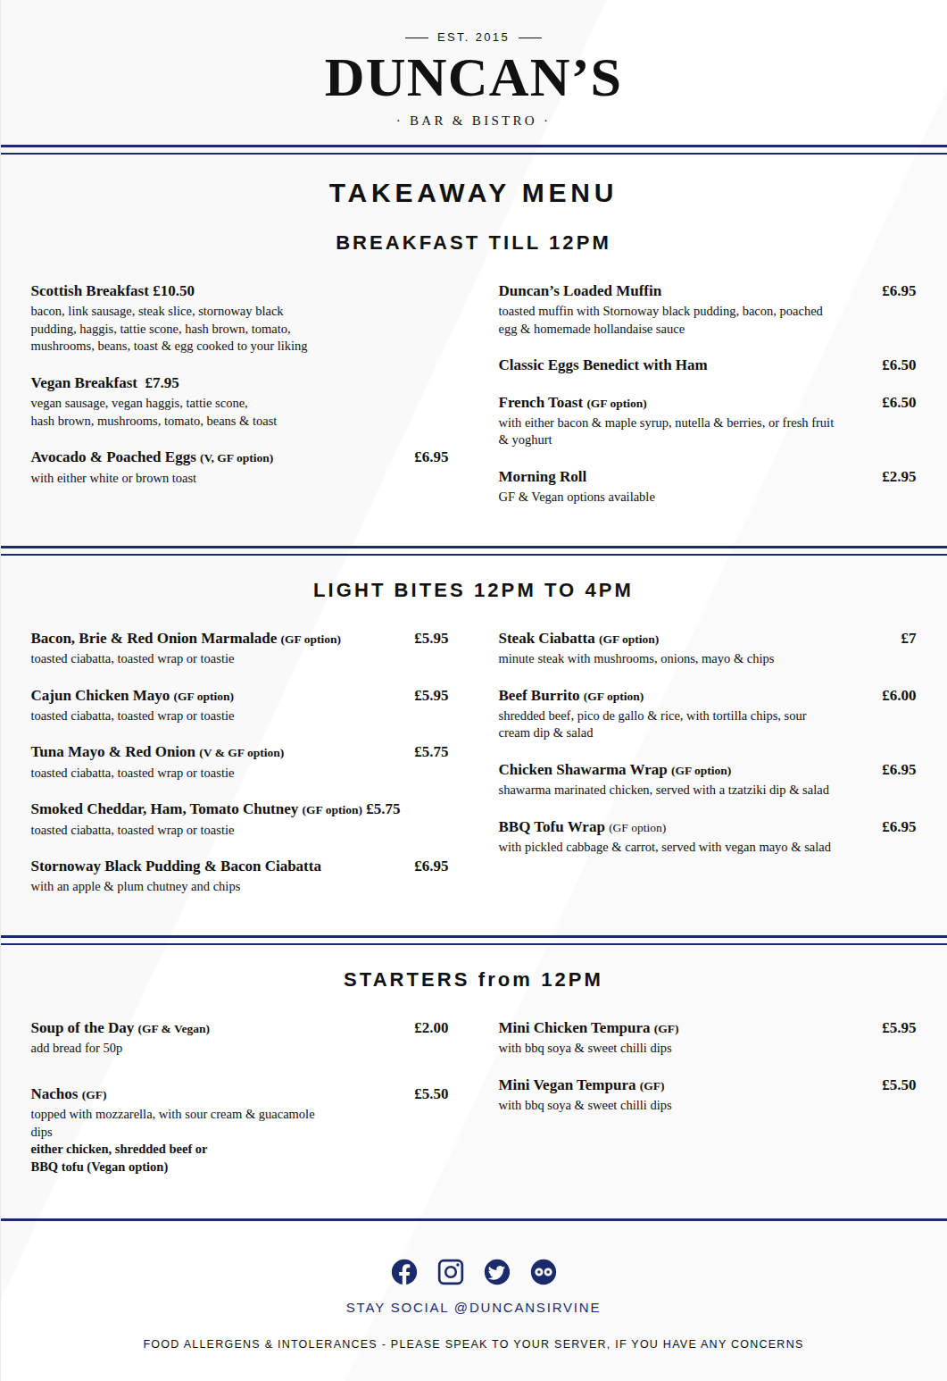Est. 2015
DUNCAN’S
· Bar & Bistro ·
Takeaway Menu
Breakfast till 12pm
Scottish Breakfast £10.50
bacon, link sausage, steak slice, stornoway black pudding, haggis, tattie scone, hash brown, tomato, mushrooms, beans, toast & egg cooked to your liking
Vegan Breakfast £7.95
vegan sausage, vegan haggis, tattie scone,
hash brown, mushrooms, tomato, beans & toast
Avocado & Poached Eggs (V, GF option) £6.95
with either white or brown toast
Duncan’s Loaded Muffin £6.95
toasted muffin with Stornoway black pudding, bacon, poached egg & homemade hollandaise sauce
Classic Eggs Benedict with Ham £6.50
French Toast (GF option) £6.50
with either bacon & maple syrup, nutella & berries, or fresh fruit & yoghurt
Morning Roll £2.95
GF & Vegan options available
Light Bites 12pm to 4pm
Bacon, Brie & Red Onion Marmalade (GF option) £5.95
toasted ciabatta, toasted wrap or toastie
Cajun Chicken Mayo (GF option) £5.95
toasted ciabatta, toasted wrap or toastie
Tuna Mayo & Red Onion (V & GF option) £5.75
toasted ciabatta, toasted wrap or toastie
Smoked Cheddar, Ham, Tomato Chutney (GF option) £5.75
toasted ciabatta, toasted wrap or toastie
Stornoway Black Pudding & Bacon Ciabatta £6.95
with an apple & plum chutney and chips
Steak Ciabatta (GF option) £7
minute steak with mushrooms, onions, mayo & chips
Beef Burrito (GF option) £6.00
shredded beef, pico de gallo & rice, with tortilla chips, sour cream dip & salad
Chicken Shawarma Wrap (GF option) £6.95
shawarma marinated chicken, served with a tzatziki dip & salad
BBQ Tofu Wrap (GF option) £6.95
with pickled cabbage & carrot, served with vegan mayo & salad
Starters from 12pm
Soup of the Day (GF & Vegan) £2.00
add bread for 50p
Nachos (GF) £5.50
topped with mozzarella, with sour cream & guacamole dips
either chicken, shredded beef or
BBQ tofu (Vegan option)
Mini Chicken Tempura (GF) £5.95
with bbq soya & sweet chilli dips
Mini Vegan Tempura (GF) £5.50
with bbq soya & sweet chilli dips
Stay Social @duncansirvine
Food Allergens & Intolerances - Please speak to your server, if you have any concerns